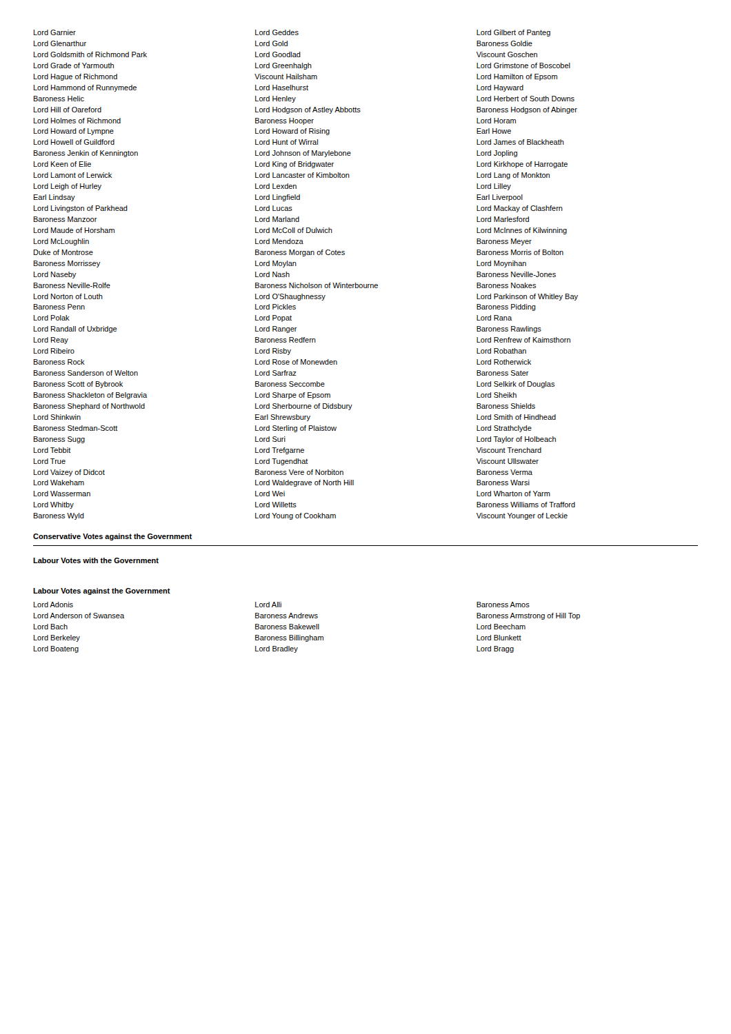| Lord Garnier | Lord Geddes | Lord Gilbert of Panteg |
| Lord Glenarthur | Lord Gold | Baroness Goldie |
| Lord Goldsmith of Richmond Park | Lord Goodlad | Viscount Goschen |
| Lord Grade of Yarmouth | Lord Greenhalgh | Lord Grimstone of Boscobel |
| Lord Hague of Richmond | Viscount Hailsham | Lord Hamilton of Epsom |
| Lord Hammond of Runnymede | Lord Haselhurst | Lord Hayward |
| Baroness Helic | Lord Henley | Lord Herbert of South Downs |
| Lord Hill of Oareford | Lord Hodgson of Astley Abbotts | Baroness Hodgson of Abinger |
| Lord Holmes of Richmond | Baroness Hooper | Lord Horam |
| Lord Howard of Lympne | Lord Howard of Rising | Earl Howe |
| Lord Howell of Guildford | Lord Hunt of Wirral | Lord James of Blackheath |
| Baroness Jenkin of Kennington | Lord Johnson of Marylebone | Lord Jopling |
| Lord Keen of Elie | Lord King of Bridgwater | Lord Kirkhope of Harrogate |
| Lord Lamont of Lerwick | Lord Lancaster of Kimbolton | Lord Lang of Monkton |
| Lord Leigh of Hurley | Lord Lexden | Lord Lilley |
| Earl Lindsay | Lord Lingfield | Earl Liverpool |
| Lord Livingston of Parkhead | Lord Lucas | Lord Mackay of Clashfern |
| Baroness Manzoor | Lord Marland | Lord Marlesford |
| Lord Maude of Horsham | Lord McColl of Dulwich | Lord McInnes of Kilwinning |
| Lord McLoughlin | Lord Mendoza | Baroness Meyer |
| Duke of Montrose | Baroness Morgan of Cotes | Baroness Morris of Bolton |
| Baroness Morrissey | Lord Moylan | Lord Moynihan |
| Lord Naseby | Lord Nash | Baroness Neville-Jones |
| Baroness Neville-Rolfe | Baroness Nicholson of Winterbourne | Baroness Noakes |
| Lord Norton of Louth | Lord O'Shaughnessy | Lord Parkinson of Whitley Bay |
| Baroness Penn | Lord Pickles | Baroness Pidding |
| Lord Polak | Lord Popat | Lord Rana |
| Lord Randall of Uxbridge | Lord Ranger | Baroness Rawlings |
| Lord Reay | Baroness Redfern | Lord Renfrew of Kaimsthorn |
| Lord Ribeiro | Lord Risby | Lord Robathan |
| Baroness Rock | Lord Rose of Monewden | Lord Rotherwick |
| Baroness Sanderson of Welton | Lord Sarfraz | Baroness Sater |
| Baroness Scott of Bybrook | Baroness Seccombe | Lord Selkirk of Douglas |
| Baroness Shackleton of Belgravia | Lord Sharpe of Epsom | Lord Sheikh |
| Baroness Shephard of Northwold | Lord Sherbourne of Didsbury | Baroness Shields |
| Lord Shinkwin | Earl Shrewsbury | Lord Smith of Hindhead |
| Baroness Stedman-Scott | Lord Sterling of Plaistow | Lord Strathclyde |
| Baroness Sugg | Lord Suri | Lord Taylor of Holbeach |
| Lord Tebbit | Lord Trefgarne | Viscount Trenchard |
| Lord True | Lord Tugendhat | Viscount Ullswater |
| Lord Vaizey of Didcot | Baroness Vere of Norbiton | Baroness Verma |
| Lord Wakeham | Lord Waldegrave of North Hill | Baroness Warsi |
| Lord Wasserman | Lord Wei | Lord Wharton of Yarm |
| Lord Whitby | Lord Willetts | Baroness Williams of Trafford |
| Baroness Wyld | Lord Young of Cookham | Viscount Younger of Leckie |
Conservative Votes against the Government
Labour Votes with the Government
Labour Votes against the Government
| Lord Adonis | Lord Alli | Baroness Amos |
| Lord Anderson of Swansea | Baroness Andrews | Baroness Armstrong of Hill Top |
| Lord Bach | Baroness Bakewell | Lord Beecham |
| Lord Berkeley | Baroness Billingham | Lord Blunkett |
| Lord Boateng | Lord Bradley | Lord Bragg |